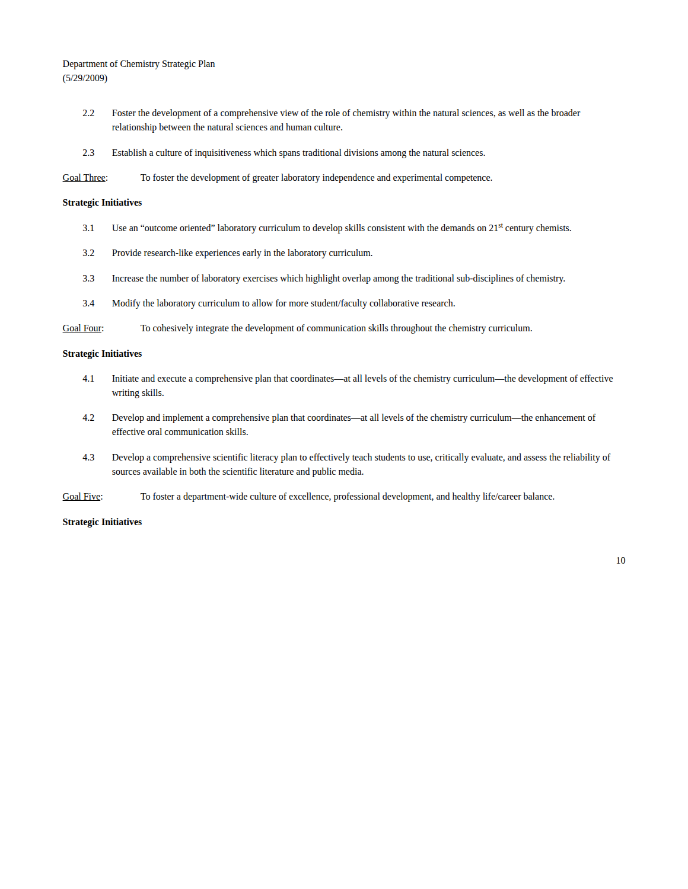Department of Chemistry Strategic Plan
(5/29/2009)
2.2
Foster the development of a comprehensive view of the role of chemistry within the natural sciences, as well as the broader relationship between the natural sciences and human culture.
2.3
Establish a culture of inquisitiveness which spans traditional divisions among the natural sciences.
Goal Three:
To foster the development of greater laboratory independence and experimental competence.
Strategic Initiatives
3.1
Use an “outcome oriented” laboratory curriculum to develop skills consistent with the demands on 21st century chemists.
3.2
Provide research-like experiences early in the laboratory curriculum.
3.3
Increase the number of laboratory exercises which highlight overlap among the traditional sub-disciplines of chemistry.
3.4
Modify the laboratory curriculum to allow for more student/faculty collaborative research.
Goal Four:
To cohesively integrate the development of communication skills throughout the chemistry curriculum.
Strategic Initiatives
4.1
Initiate and execute a comprehensive plan that coordinates—at all levels of the chemistry curriculum—the development of effective writing skills.
4.2
Develop and implement a comprehensive plan that coordinates—at all levels of the chemistry curriculum—the enhancement of effective oral communication skills.
4.3
Develop a comprehensive scientific literacy plan to effectively teach students to use, critically evaluate, and assess the reliability of sources available in both the scientific literature and public media.
Goal Five:
To foster a department-wide culture of excellence, professional development, and healthy life/career balance.
Strategic Initiatives
10